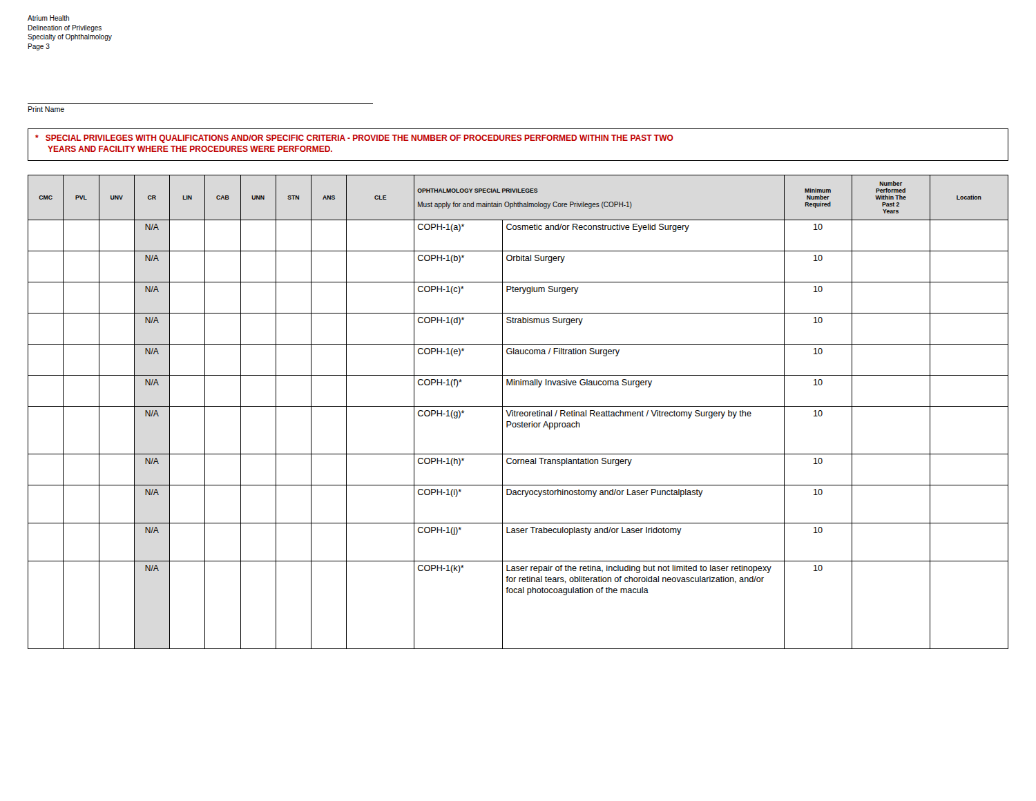Atrium Health
Delineation of Privileges
Specialty of Ophthalmology
Page 3
Print Name
* SPECIAL PRIVILEGES WITH QUALIFICATIONS AND/OR SPECIFIC CRITERIA - PROVIDE THE NUMBER OF PROCEDURES PERFORMED WITHIN THE PAST TWO
YEARS AND FACILITY WHERE THE PROCEDURES WERE PERFORMED.
| CMC | PVL | UNV | CR | LIN | CAB | UNN | STN | ANS | CLE | OPHTHALMOLOGY SPECIAL PRIVILEGES Must apply for and maintain Ophthalmology Core Privileges (COPH-1) | Minimum Number Required | Number Performed Within The Past 2 Years | Location |
| --- | --- | --- | --- | --- | --- | --- | --- | --- | --- | --- | --- | --- | --- |
| | | | N/A | | | | | | | COPH-1(a)* | Cosmetic and/or Reconstructive Eyelid Surgery | 10 | | |
| | | | N/A | | | | | | | COPH-1(b)* | Orbital Surgery | 10 | | |
| | | | N/A | | | | | | | COPH-1(c)* | Pterygium Surgery | 10 | | |
| | | | N/A | | | | | | | COPH-1(d)* | Strabismus Surgery | 10 | | |
| | | | N/A | | | | | | | COPH-1(e)* | Glaucoma / Filtration Surgery | 10 | | |
| | | | N/A | | | | | | | COPH-1(f)* | Minimally Invasive Glaucoma Surgery | 10 | | |
| | | | N/A | | | | | | | COPH-1(g)* | Vitreoretinal / Retinal Reattachment / Vitrectomy Surgery by the Posterior Approach | 10 | | |
| | | | N/A | | | | | | | COPH-1(h)* | Corneal Transplantation Surgery | 10 | | |
| | | | N/A | | | | | | | COPH-1(i)* | Dacryocystorhinostomy and/or Laser Punctalplasty | 10 | | |
| | | | N/A | | | | | | | COPH-1(j)* | Laser Trabeculoplasty and/or Laser Iridotomy | 10 | | |
| | | | N/A | | | | | | | COPH-1(k)* | Laser repair of the retina, including but not limited to laser retinopexy for retinal tears, obliteration of choroidal neovascularization, and/or focal photocoagulation of the macula | 10 | | |